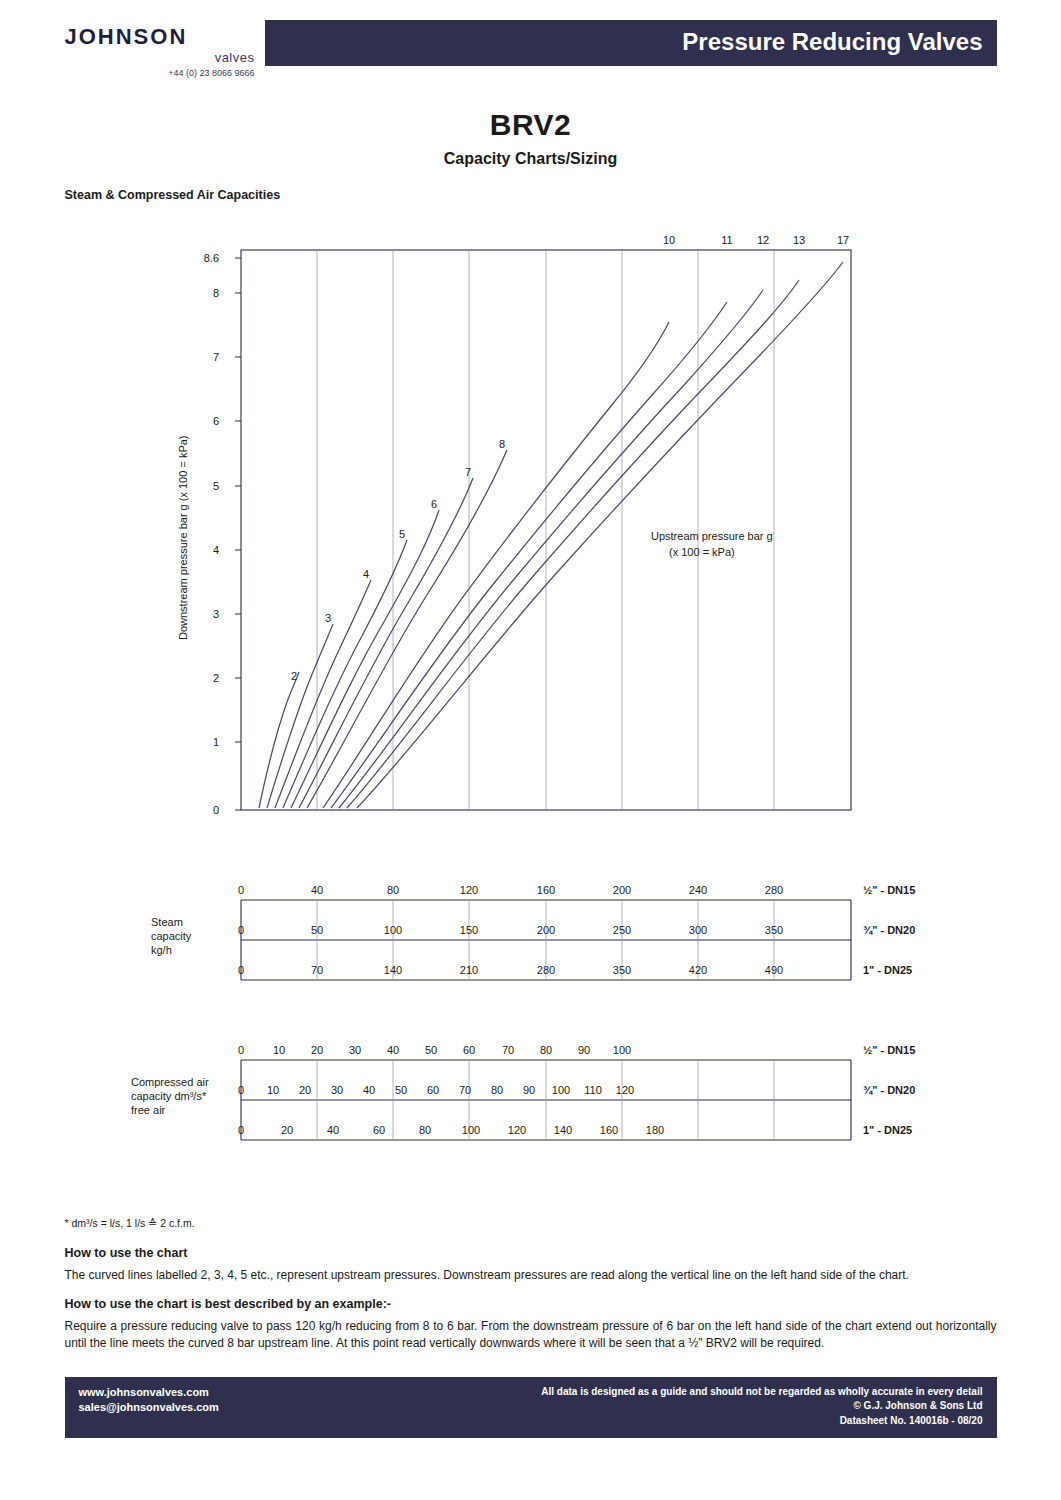JOHNSON
valves
+44 (0) 23 8066 9666
Pressure Reducing Valves
BRV2
Capacity Charts/Sizing
Steam & Compressed Air Capacities
8.6 8 7 6 5 4 3 2 1 0 Downstream pressure bar g (x 100 = kPa) 2 3 4 5 6 7 8 10 11 12 13 17 Upstream pressure bar g (x 100 = kPa) 0 40 80 120 160 200 240 280 ½" - DN15 0 50 100 150 200 250 300 350 ¾" - DN20 0 70 140 210 280 350 420 490 1" - DN25 Steam capacity kg/h 0 10 20 30 40 50 60 70 80 90 100 ½" - DN15 0 10 20 30 40 50 60 70 80 90 100 110 120 ¾" - DN20 0 20 40 60 80 100 120 140 160 180 1" - DN25 Compressed air capacity dm³/s* free air
* dm³/s = l/s, 1 l/s ≙ 2 c.f.m.
How to use the chart
The curved lines labelled 2, 3, 4, 5 etc., represent upstream pressures. Downstream pressures are read along the vertical line on the left hand side of the chart.
How to use the chart is best described by an example:-
Require a pressure reducing valve to pass 120 kg/h reducing from 8 to 6 bar. From the downstream pressure of 6 bar on the left hand side of the chart extend out horizontally until the line meets the curved 8 bar upstream line. At this point read vertically downwards where it will be seen that a ½" BRV2 will be required.
www.johnsonvalves.com sales@johnsonvalves.com
All data is designed as a guide and should not be regarded as wholly accurate in every detail
© G.J. Johnson & Sons Ltd
Datasheet No. 140016b - 08/20